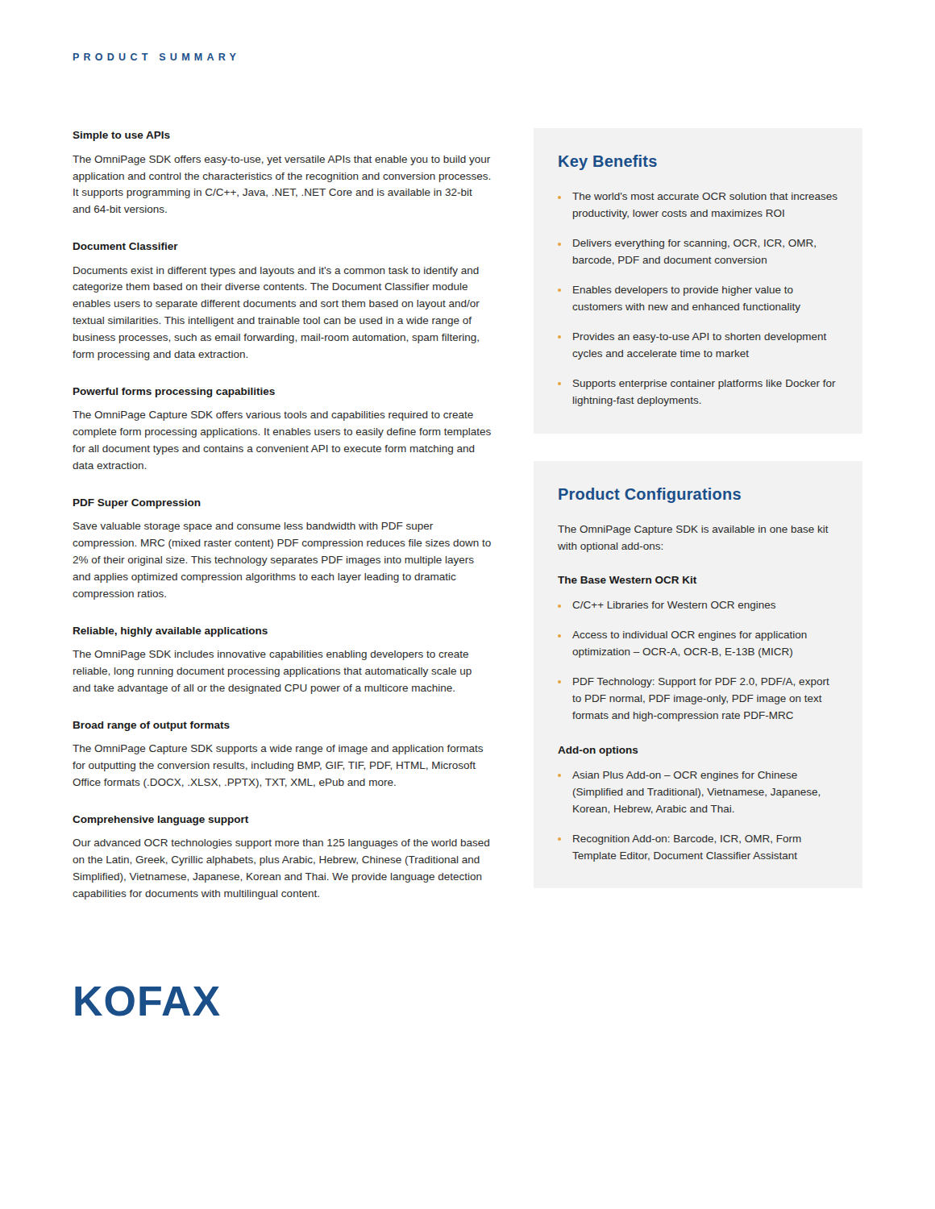Product Summary
Simple to use APIs
The OmniPage SDK offers easy-to-use, yet versatile APIs that enable you to build your application and control the characteristics of the recognition and conversion processes. It supports programming in C/C++, Java, .NET, .NET Core and is available in 32-bit and 64-bit versions.
Document Classifier
Documents exist in different types and layouts and it's a common task to identify and categorize them based on their diverse contents. The Document Classifier module enables users to separate different documents and sort them based on layout and/or textual similarities. This intelligent and trainable tool can be used in a wide range of business processes, such as email forwarding, mail-room automation, spam filtering, form processing and data extraction.
Powerful forms processing capabilities
The OmniPage Capture SDK offers various tools and capabilities required to create complete form processing applications. It enables users to easily define form templates for all document types and contains a convenient API to execute form matching and data extraction.
PDF Super Compression
Save valuable storage space and consume less bandwidth with PDF super compression. MRC (mixed raster content) PDF compression reduces file sizes down to 2% of their original size. This technology separates PDF images into multiple layers and applies optimized compression algorithms to each layer leading to dramatic compression ratios.
Reliable, highly available applications
The OmniPage SDK includes innovative capabilities enabling developers to create reliable, long running document processing applications that automatically scale up and take advantage of all or the designated CPU power of a multicore machine.
Broad range of output formats
The OmniPage Capture SDK supports a wide range of image and application formats for outputting the conversion results, including BMP, GIF, TIF, PDF, HTML, Microsoft Office formats (.DOCX, .XLSX, .PPTX), TXT, XML, ePub and more.
Comprehensive language support
Our advanced OCR technologies support more than 125 languages of the world based on the Latin, Greek, Cyrillic alphabets, plus Arabic, Hebrew, Chinese (Traditional and Simplified), Vietnamese, Japanese, Korean and Thai. We provide language detection capabilities for documents with multilingual content.
Key Benefits
The world's most accurate OCR solution that increases productivity, lower costs and maximizes ROI
Delivers everything for scanning, OCR, ICR, OMR, barcode, PDF and document conversion
Enables developers to provide higher value to customers with new and enhanced functionality
Provides an easy-to-use API to shorten development cycles and accelerate time to market
Supports enterprise container platforms like Docker for lightning-fast deployments.
Product Configurations
The OmniPage Capture SDK is available in one base kit with optional add-ons:
The Base Western OCR Kit
C/C++ Libraries for Western OCR engines
Access to individual OCR engines for application optimization – OCR-A, OCR-B, E-13B (MICR)
PDF Technology: Support for PDF 2.0, PDF/A, export to PDF normal, PDF image-only, PDF image on text formats and high-compression rate PDF-MRC
Add-on options
Asian Plus Add-on – OCR engines for Chinese (Simplified and Traditional), Vietnamese, Japanese, Korean, Hebrew, Arabic and Thai.
Recognition Add-on: Barcode, ICR, OMR, Form Template Editor, Document Classifier Assistant
KOFAX